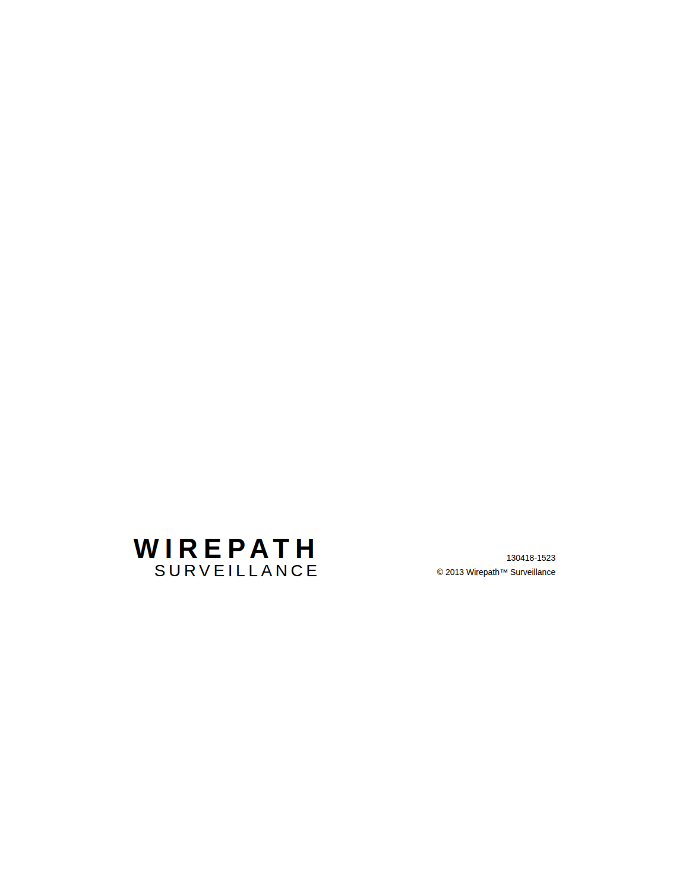WIREPATH
SURVEILLANCE
130418-1523
© 2013 Wirepath™ Surveillance